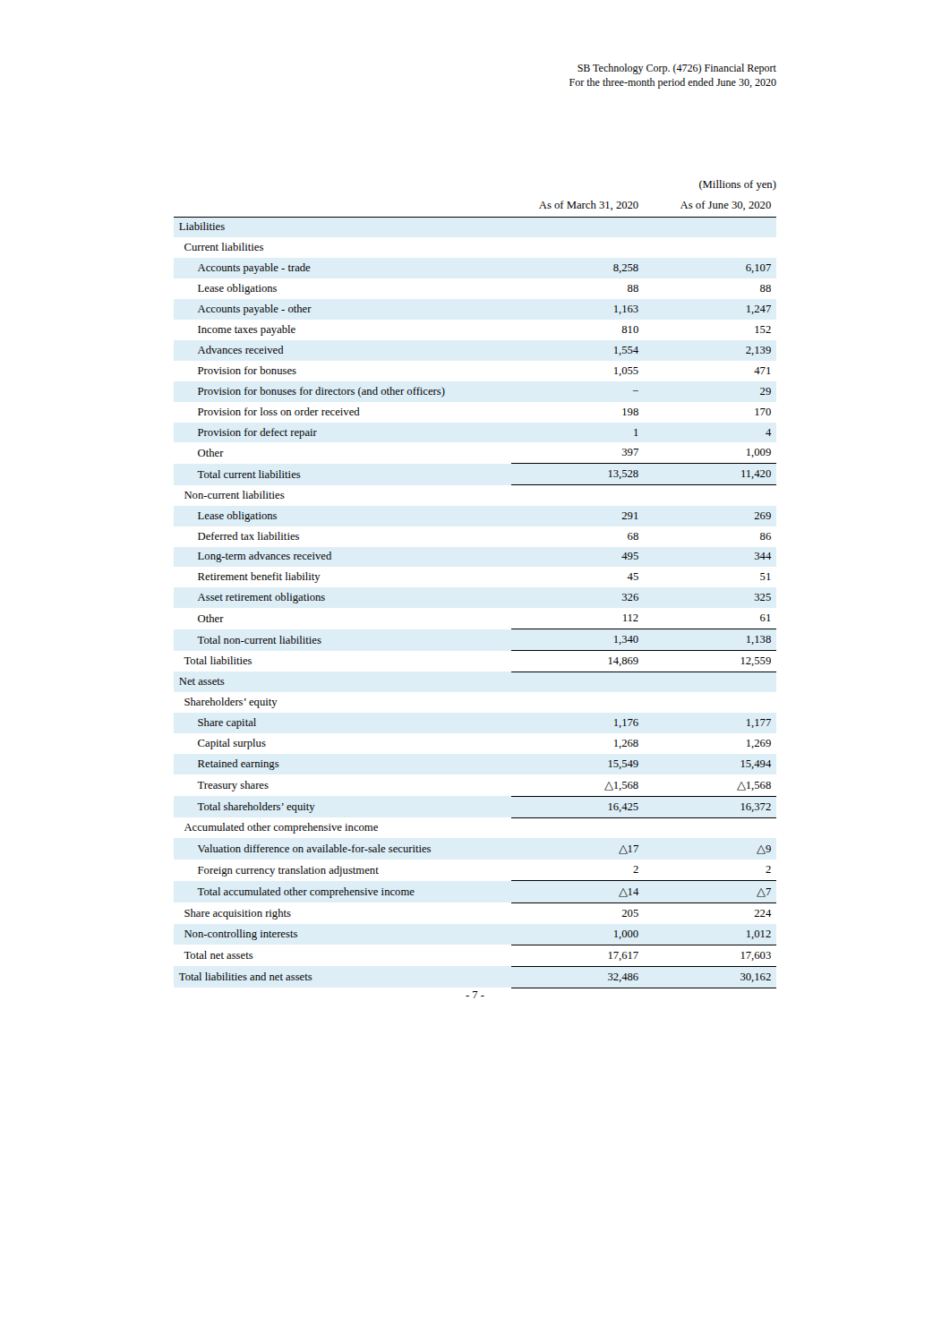SB Technology Corp. (4726) Financial Report
For the three-month period ended June 30, 2020
(Millions of yen)
| | As of March 31, 2020 | As of June 30, 2020 |
| --- | --- | --- |
| Liabilities | | |
| Current liabilities | | |
| Accounts payable - trade | 8,258 | 6,107 |
| Lease obligations | 88 | 88 |
| Accounts payable - other | 1,163 | 1,247 |
| Income taxes payable | 810 | 152 |
| Advances received | 1,554 | 2,139 |
| Provision for bonuses | 1,055 | 471 |
| Provision for bonuses for directors (and other officers) | − | 29 |
| Provision for loss on order received | 198 | 170 |
| Provision for defect repair | 1 | 4 |
| Other | 397 | 1,009 |
| Total current liabilities | 13,528 | 11,420 |
| Non-current liabilities | | |
| Lease obligations | 291 | 269 |
| Deferred tax liabilities | 68 | 86 |
| Long-term advances received | 495 | 344 |
| Retirement benefit liability | 45 | 51 |
| Asset retirement obligations | 326 | 325 |
| Other | 112 | 61 |
| Total non-current liabilities | 1,340 | 1,138 |
| Total liabilities | 14,869 | 12,559 |
| Net assets | | |
| Shareholders’ equity | | |
| Share capital | 1,176 | 1,177 |
| Capital surplus | 1,268 | 1,269 |
| Retained earnings | 15,549 | 15,494 |
| Treasury shares | △ 1,568 | △ 1,568 |
| Total shareholders’ equity | 16,425 | 16,372 |
| Accumulated other comprehensive income | | |
| Valuation difference on available-for-sale securities | △ 17 | △ 9 |
| Foreign currency translation adjustment | 2 | 2 |
| Total accumulated other comprehensive income | △ 14 | △ 7 |
| Share acquisition rights | 205 | 224 |
| Non-controlling interests | 1,000 | 1,012 |
| Total net assets | 17,617 | 17,603 |
| Total liabilities and net assets | 32,486 | 30,162 |
- 7 -